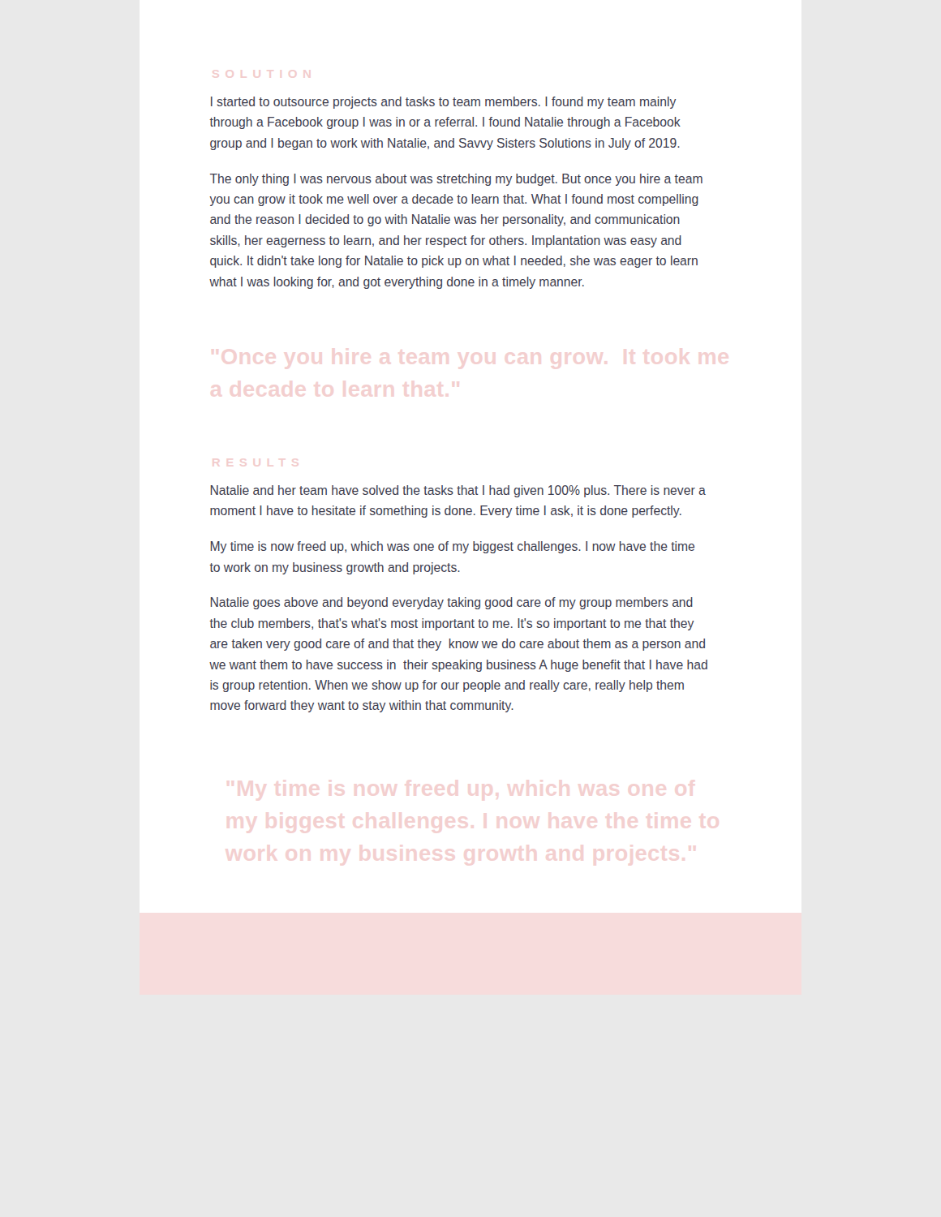Solution
I started to outsource projects and tasks to team members. I found my team mainly through a Facebook group I was in or a referral. I found Natalie through a Facebook group and I began to work with Natalie, and Savvy Sisters Solutions in July of 2019.
The only thing I was nervous about was stretching my budget. But once you hire a team you can grow it took me well over a decade to learn that. What I found most compelling and the reason I decided to go with Natalie was her personality, and communication skills, her eagerness to learn, and her respect for others. Implantation was easy and quick. It didn't take long for Natalie to pick up on what I needed, she was eager to learn what I was looking for, and got everything done in a timely manner.
"Once you hire a team you can grow. It took me a decade to learn that."
Results
Natalie and her team have solved the tasks that I had given 100% plus. There is never a moment I have to hesitate if something is done. Every time I ask, it is done perfectly.
My time is now freed up, which was one of my biggest challenges. I now have the time to work on my business growth and projects.
Natalie goes above and beyond everyday taking good care of my group members and the club members, that's what's most important to me. It's so important to me that they are taken very good care of and that they know we do care about them as a person and we want them to have success in their speaking business A huge benefit that I have had is group retention. When we show up for our people and really care, really help them move forward they want to stay within that community.
"My time is now freed up, which was one of my biggest challenges. I now have the time to work on my business growth and projects."